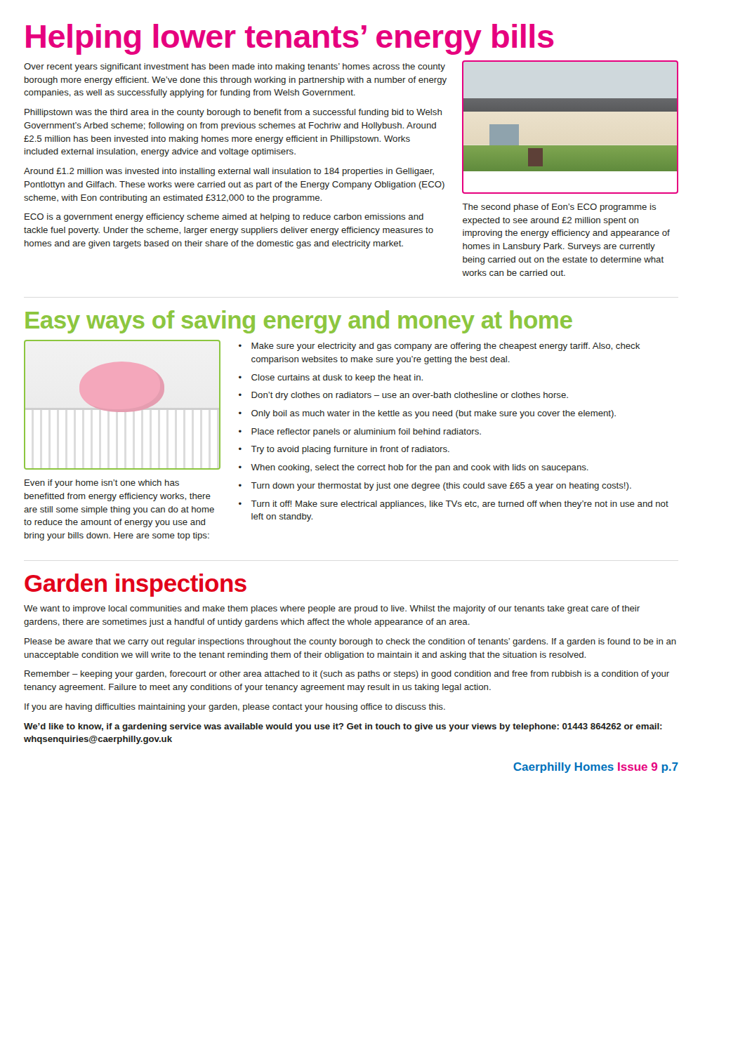Helping lower tenants’ energy bills
Over recent years significant investment has been made into making tenants’ homes across the county borough more energy efficient. We’ve done this through working in partnership with a number of energy companies, as well as successfully applying for funding from Welsh Government.
Phillipstown was the third area in the county borough to benefit from a successful funding bid to Welsh Government’s Arbed scheme; following on from previous schemes at Fochriw and Hollybush. Around £2.5 million has been invested into making homes more energy efficient in Phillipstown. Works included external insulation, energy advice and voltage optimisers.
Around £1.2 million was invested into installing external wall insulation to 184 properties in Gelligaer, Pontlottyn and Gilfach. These works were carried out as part of the Energy Company Obligation (ECO) scheme, with Eon contributing an estimated £312,000 to the programme.
ECO is a government energy efficiency scheme aimed at helping to reduce carbon emissions and tackle fuel poverty. Under the scheme, larger energy suppliers deliver energy efficiency measures to homes and are given targets based on their share of the domestic gas and electricity market.
The second phase of Eon’s ECO programme is expected to see around £2 million spent on improving the energy efficiency and appearance of homes in Lansbury Park. Surveys are currently being carried out on the estate to determine what works can be carried out.
Easy ways of saving energy and money at home
Even if your home isn’t one which has benefitted from energy efficiency works, there are still some simple thing you can do at home to reduce the amount of energy you use and bring your bills down. Here are some top tips:
Make sure your electricity and gas company are offering the cheapest energy tariff. Also, check comparison websites to make sure you’re getting the best deal.
Close curtains at dusk to keep the heat in.
Don’t dry clothes on radiators – use an over-bath clothesline or clothes horse.
Only boil as much water in the kettle as you need (but make sure you cover the element).
Place reflector panels or aluminium foil behind radiators.
Try to avoid placing furniture in front of radiators.
When cooking, select the correct hob for the pan and cook with lids on saucepans.
Turn down your thermostat by just one degree (this could save £65 a year on heating costs!).
Turn it off! Make sure electrical appliances, like TVs etc, are turned off when they’re not in use and not left on standby.
Garden inspections
We want to improve local communities and make them places where people are proud to live. Whilst the majority of our tenants take great care of their gardens, there are sometimes just a handful of untidy gardens which affect the whole appearance of an area.
Please be aware that we carry out regular inspections throughout the county borough to check the condition of tenants’ gardens. If a garden is found to be in an unacceptable condition we will write to the tenant reminding them of their obligation to maintain it and asking that the situation is resolved.
Remember – keeping your garden, forecourt or other area attached to it (such as paths or steps) in good condition and free from rubbish is a condition of your tenancy agreement. Failure to meet any conditions of your tenancy agreement may result in us taking legal action.
If you are having difficulties maintaining your garden, please contact your housing office to discuss this.
We’d like to know, if a gardening service was available would you use it? Get in touch to give us your views by telephone: 01443 864262 or email: whqsenquiries@caerphilly.gov.uk
Caerphilly Homes Issue 9 p.7